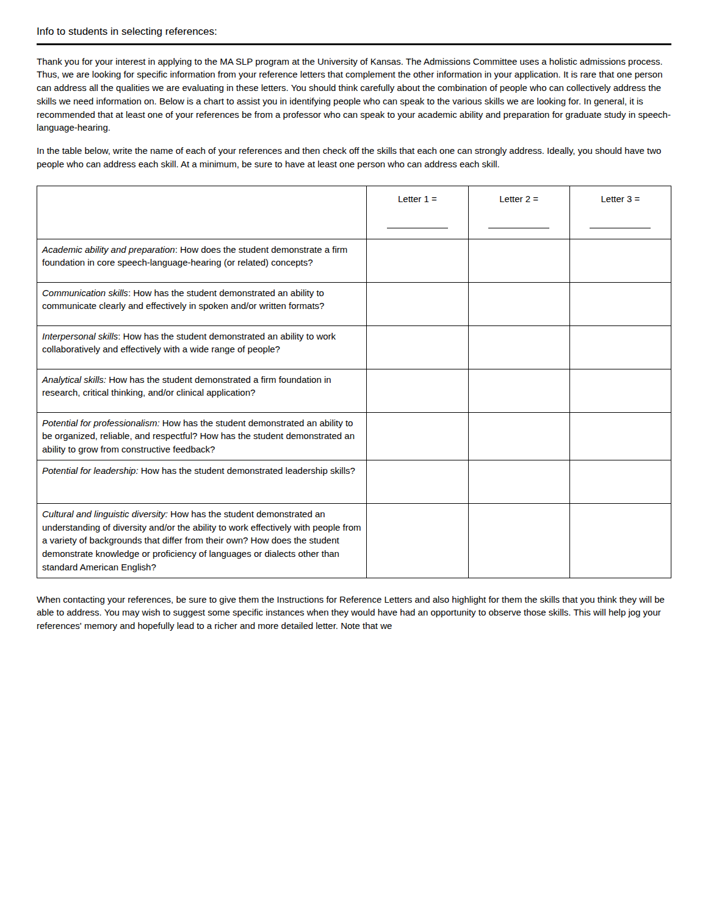Info to students in selecting references:
Thank you for your interest in applying to the MA SLP program at the University of Kansas. The Admissions Committee uses a holistic admissions process. Thus, we are looking for specific information from your reference letters that complement the other information in your application. It is rare that one person can address all the qualities we are evaluating in these letters. You should think carefully about the combination of people who can collectively address the skills we need information on. Below is a chart to assist you in identifying people who can speak to the various skills we are looking for. In general, it is recommended that at least one of your references be from a professor who can speak to your academic ability and preparation for graduate study in speech-language-hearing.
In the table below, write the name of each of your references and then check off the skills that each one can strongly address. Ideally, you should have two people who can address each skill. At a minimum, be sure to have at least one person who can address each skill.
| | Letter 1 = | Letter 2 = | Letter 3 = |
| --- | --- | --- | --- |
| Academic ability and preparation : How does the student demonstrate a firm foundation in core speech-language-hearing (or related) concepts? | | | |
| Communication skills : How has the student demonstrated an ability to communicate clearly and effectively in spoken and/or written formats? | | | |
| Interpersonal skills : How has the student demonstrated an ability to work collaboratively and effectively with a wide range of people? | | | |
| Analytical skills: How has the student demonstrated a firm foundation in research, critical thinking, and/or clinical application? | | | |
| Potential for professionalism: How has the student demonstrated an ability to be organized, reliable, and respectful? How has the student demonstrated an ability to grow from constructive feedback? | | | |
| Potential for leadership: How has the student demonstrated leadership skills? | | | |
| Cultural and linguistic diversity: How has the student demonstrated an understanding of diversity and/or the ability to work effectively with people from a variety of backgrounds that differ from their own? How does the student demonstrate knowledge or proficiency of languages or dialects other than standard American English? | | | |
When contacting your references, be sure to give them the Instructions for Reference Letters and also highlight for them the skills that you think they will be able to address. You may wish to suggest some specific instances when they would have had an opportunity to observe those skills. This will help jog your references' memory and hopefully lead to a richer and more detailed letter. Note that we